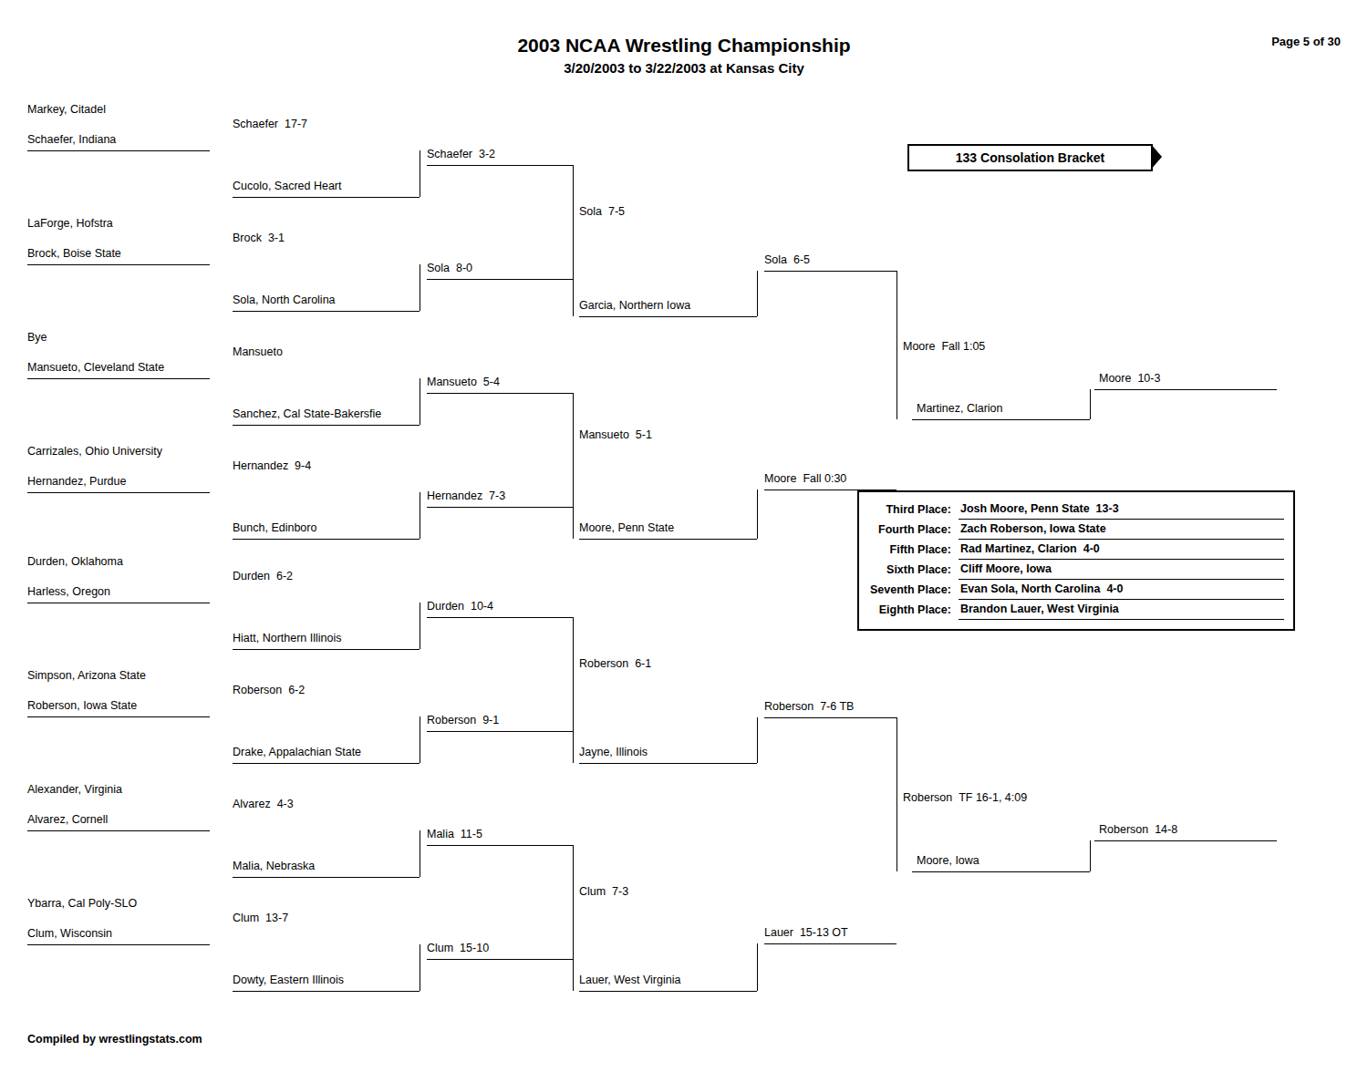Page 5 of 30
2003 NCAA Wrestling Championship
3/20/2003 to 3/22/2003 at Kansas City
133 Consolation Bracket
Markey, Citadel
Schaefer, Indiana
LaForge, Hofstra
Brock, Boise State
Bye
Mansueto, Cleveland State
Carrizales, Ohio University
Hernandez, Purdue
Durden, Oklahoma
Harless, Oregon
Simpson, Arizona State
Roberson, Iowa State
Alexander, Virginia
Alvarez, Cornell
Ybarra, Cal Poly-SLO
Clum, Wisconsin
Schaefer 17-7
Cucolo, Sacred Heart
Brock 3-1
Sola, North Carolina
Mansueto
Sanchez, Cal State-Bakersfie
Hernandez 9-4
Bunch, Edinboro
Durden 6-2
Hiatt, Northern Illinois
Roberson 6-2
Drake, Appalachian State
Alvarez 4-3
Malia, Nebraska
Clum 13-7
Dowty, Eastern Illinois
Schaefer 3-2
Sola 8-0
Mansueto 5-4
Hernandez 7-3
Durden 10-4
Roberson 9-1
Malia 11-5
Clum 15-10
Sola 7-5
Garcia, Northern Iowa
Mansueto 5-1
Moore, Penn State
Roberson 6-1
Jayne, Illinois
Clum 7-3
Lauer, West Virginia
Sola 6-5
Moore Fall 0:30
Roberson 7-6 TB
Lauer 15-13 OT
Moore Fall 1:05
Martinez, Clarion
Roberson TF 16-1, 4:09
Moore, Iowa
Moore 10-3
Roberson 14-8
| Third Place: | Josh Moore, Penn State 13-3 |
| Fourth Place: | Zach Roberson, Iowa State |
| Fifth Place: | Rad Martinez, Clarion 4-0 |
| Sixth Place: | Cliff Moore, Iowa |
| Seventh Place: | Evan Sola, North Carolina 4-0 |
| Eighth Place: | Brandon Lauer, West Virginia |
Compiled by wrestlingstats.com